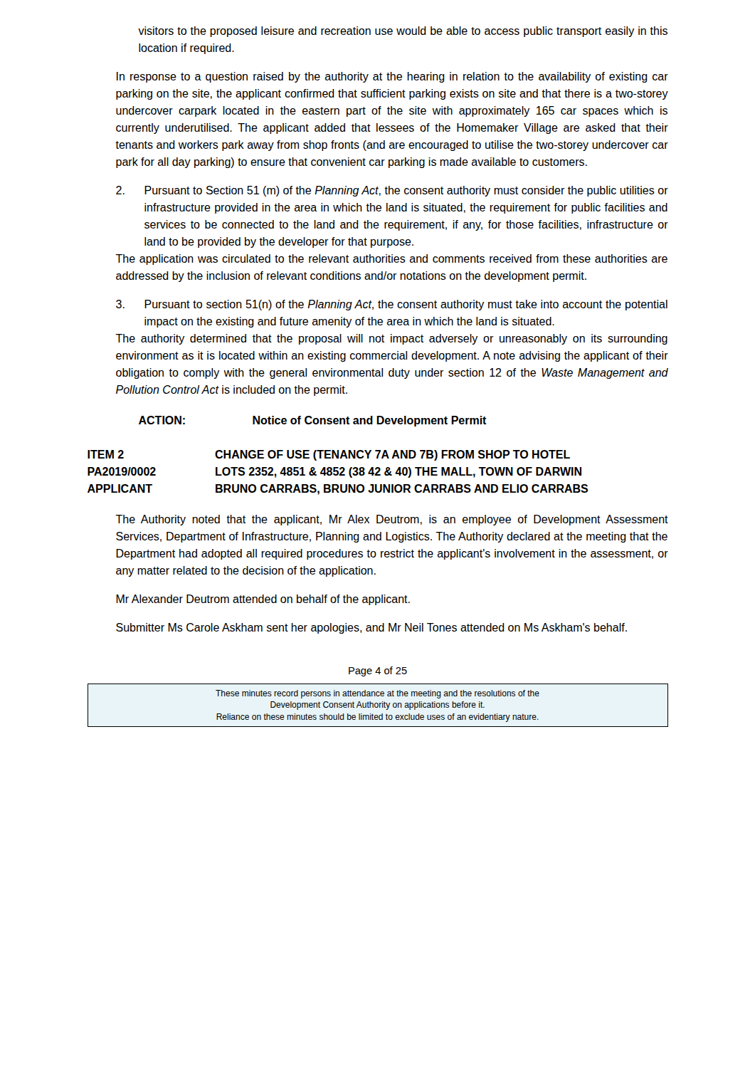visitors to the proposed leisure and recreation use would be able to access public transport easily in this location if required.
In response to a question raised by the authority at the hearing in relation to the availability of existing car parking on the site, the applicant confirmed that sufficient parking exists on site and that there is a two-storey undercover carpark located in the eastern part of the site with approximately 165 car spaces which is currently underutilised. The applicant added that lessees of the Homemaker Village are asked that their tenants and workers park away from shop fronts (and are encouraged to utilise the two-storey undercover car park for all day parking) to ensure that convenient car parking is made available to customers.
2.
Pursuant to Section 51 (m) of the Planning Act, the consent authority must consider the public utilities or infrastructure provided in the area in which the land is situated, the requirement for public facilities and services to be connected to the land and the requirement, if any, for those facilities, infrastructure or land to be provided by the developer for that purpose.
The application was circulated to the relevant authorities and comments received from these authorities are addressed by the inclusion of relevant conditions and/or notations on the development permit.
3.
Pursuant to section 51(n) of the Planning Act, the consent authority must take into account the potential impact on the existing and future amenity of the area in which the land is situated.
The authority determined that the proposal will not impact adversely or unreasonably on its surrounding environment as it is located within an existing commercial development. A note advising the applicant of their obligation to comply with the general environmental duty under section 12 of the Waste Management and Pollution Control Act is included on the permit.
ACTION:
Notice of Consent and Development Permit
| ITEM 2 | CHANGE OF USE (TENANCY 7A AND 7B) FROM SHOP TO HOTEL |
| PA2019/0002 | LOTS 2352, 4851 & 4852 (38 42 & 40) THE MALL, TOWN OF DARWIN |
| APPLICANT | BRUNO CARRABS, BRUNO JUNIOR CARRABS AND ELIO CARRABS |
The Authority noted that the applicant, Mr Alex Deutrom, is an employee of Development Assessment Services, Department of Infrastructure, Planning and Logistics. The Authority declared at the meeting that the Department had adopted all required procedures to restrict the applicant's involvement in the assessment, or any matter related to the decision of the application.
Mr Alexander Deutrom attended on behalf of the applicant.
Submitter Ms Carole Askham sent her apologies, and Mr Neil Tones attended on Ms Askham's behalf.
Page 4 of 25
These minutes record persons in attendance at the meeting and the resolutions of the
Development Consent Authority on applications before it.
Reliance on these minutes should be limited to exclude uses of an evidentiary nature.